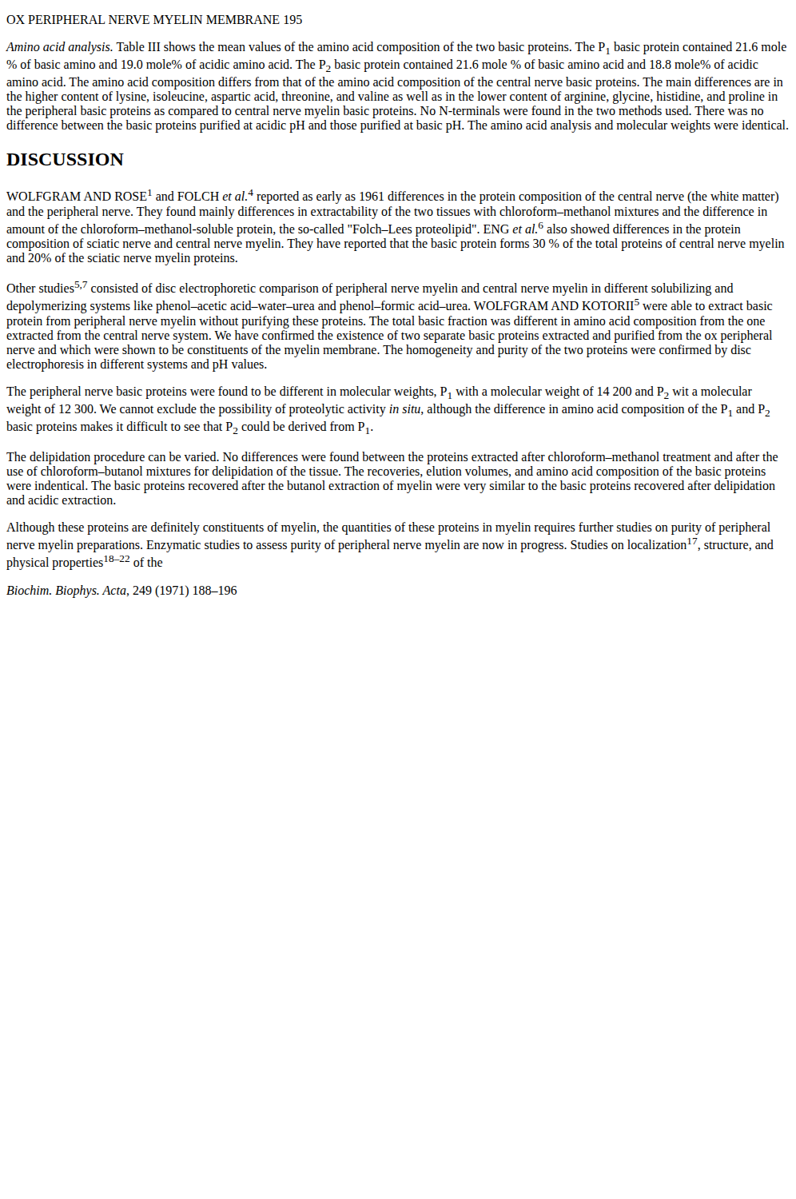OX PERIPHERAL NERVE MYELIN MEMBRANE 195
Amino acid analysis. Table III shows the mean values of the amino acid composition of the two basic proteins. The P1 basic protein contained 21.6 mole % of basic amino and 19.0 mole% of acidic amino acid. The P2 basic protein contained 21.6 mole % of basic amino acid and 18.8 mole% of acidic amino acid. The amino acid composition differs from that of the amino acid composition of the central nerve basic proteins. The main differences are in the higher content of lysine, isoleucine, aspartic acid, threonine, and valine as well as in the lower content of arginine, glycine, histidine, and proline in the peripheral basic proteins as compared to central nerve myelin basic proteins. No N-terminals were found in the two methods used. There was no difference between the basic proteins purified at acidic pH and those purified at basic pH. The amino acid analysis and molecular weights were identical.
DISCUSSION
WOLFGRAM AND ROSE1 and FOLCH et al.4 reported as early as 1961 differences in the protein composition of the central nerve (the white matter) and the peripheral nerve. They found mainly differences in extractability of the two tissues with chloroform–methanol mixtures and the difference in amount of the chloroform–methanol-soluble protein, the so-called "Folch–Lees proteolipid". ENG et al.6 also showed differences in the protein composition of sciatic nerve and central nerve myelin. They have reported that the basic protein forms 30 % of the total proteins of central nerve myelin and 20% of the sciatic nerve myelin proteins.
Other studies5,7 consisted of disc electrophoretic comparison of peripheral nerve myelin and central nerve myelin in different solubilizing and depolymerizing systems like phenol–acetic acid–water–urea and phenol–formic acid–urea. WOLFGRAM AND KOTORII5 were able to extract basic protein from peripheral nerve myelin without purifying these proteins. The total basic fraction was different in amino acid composition from the one extracted from the central nerve system. We have confirmed the existence of two separate basic proteins extracted and purified from the ox peripheral nerve and which were shown to be constituents of the myelin membrane. The homogeneity and purity of the two proteins were confirmed by disc electrophoresis in different systems and pH values.
The peripheral nerve basic proteins were found to be different in molecular weights, P1 with a molecular weight of 14 200 and P2 wit a molecular weight of 12 300. We cannot exclude the possibility of proteolytic activity in situ, although the difference in amino acid composition of the P1 and P2 basic proteins makes it difficult to see that P2 could be derived from P1.
The delipidation procedure can be varied. No differences were found between the proteins extracted after chloroform–methanol treatment and after the use of chloroform–butanol mixtures for delipidation of the tissue. The recoveries, elution volumes, and amino acid composition of the basic proteins were indentical. The basic proteins recovered after the butanol extraction of myelin were very similar to the basic proteins recovered after delipidation and acidic extraction.
Although these proteins are definitely constituents of myelin, the quantities of these proteins in myelin requires further studies on purity of peripheral nerve myelin preparations. Enzymatic studies to assess purity of peripheral nerve myelin are now in progress. Studies on localization17, structure, and physical properties18–22 of the
Biochim. Biophys. Acta, 249 (1971) 188–196